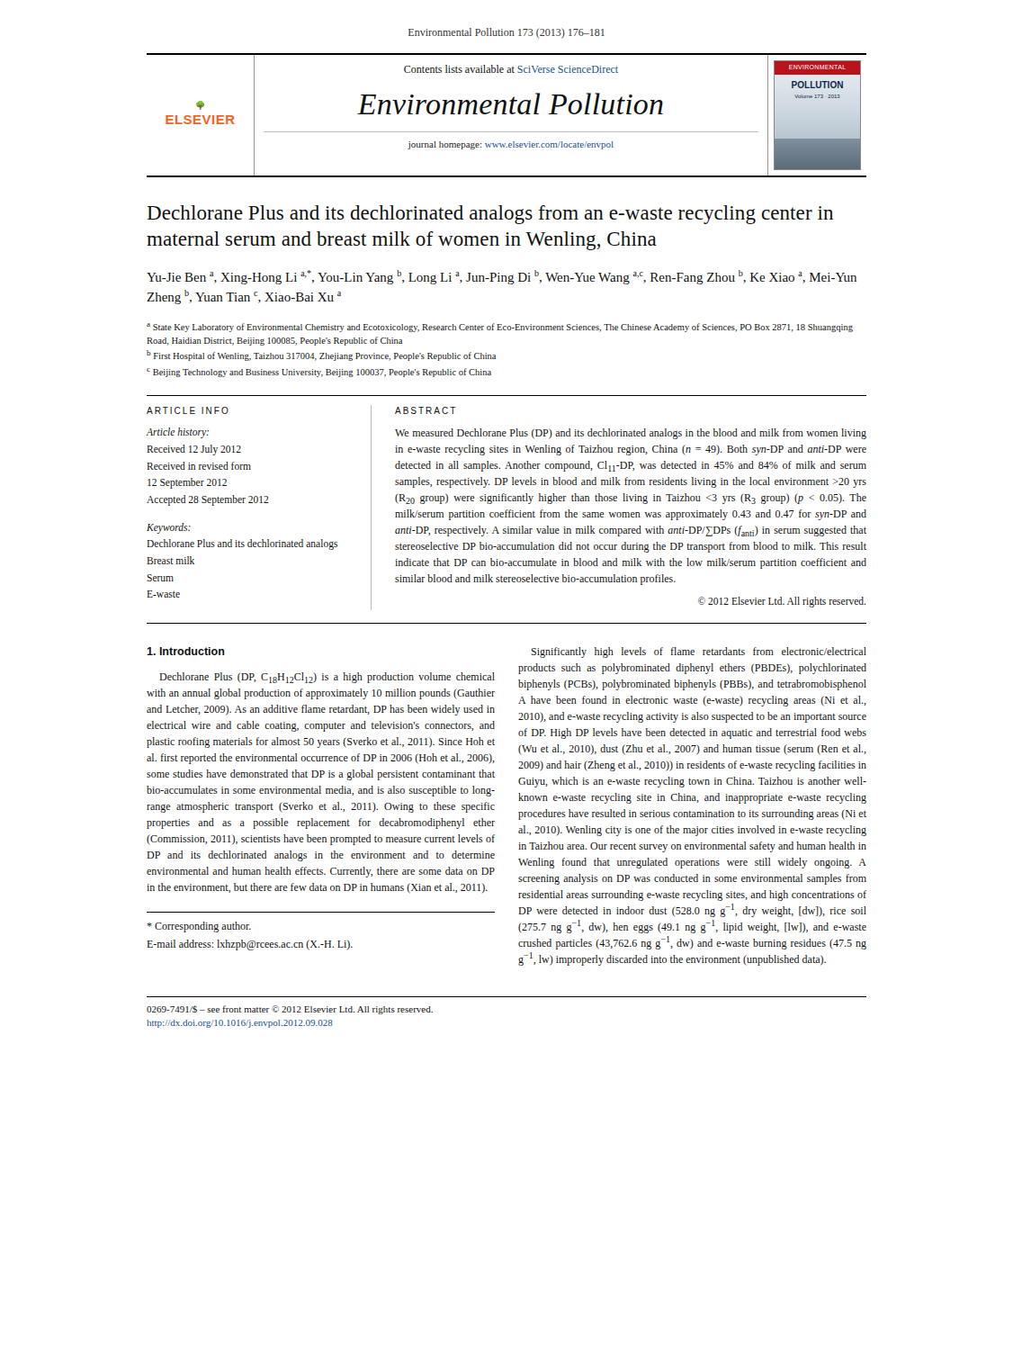Environmental Pollution 173 (2013) 176–181
🌳
ELSEVIER
Contents lists available at SciVerse ScienceDirect
Environmental Pollution
journal homepage: www.elsevier.com/locate/envpol
ENVIRONMENTAL
POLLUTION
Volume 173 · 2013
Dechlorane Plus and its dechlorinated analogs from an e-waste recycling center in maternal serum and breast milk of women in Wenling, China
Yu-Jie Ben a, Xing-Hong Li a,*, You-Lin Yang b, Long Li a, Jun-Ping Di b, Wen-Yue Wang a,c, Ren-Fang Zhou b, Ke Xiao a, Mei-Yun Zheng b, Yuan Tian c, Xiao-Bai Xu a
a State Key Laboratory of Environmental Chemistry and Ecotoxicology, Research Center of Eco-Environment Sciences, The Chinese Academy of Sciences, PO Box 2871, 18 Shuangqing Road, Haidian District, Beijing 100085, People's Republic of China
b First Hospital of Wenling, Taizhou 317004, Zhejiang Province, People's Republic of China
c Beijing Technology and Business University, Beijing 100037, People's Republic of China
Article info
Article history:
Received 12 July 2012
Received in revised form
12 September 2012
Accepted 28 September 2012
Keywords:
Dechlorane Plus and its dechlorinated analogs
Breast milk
Serum
E-waste
Abstract
We measured Dechlorane Plus (DP) and its dechlorinated analogs in the blood and milk from women living in e-waste recycling sites in Wenling of Taizhou region, China (n = 49). Both syn-DP and anti-DP were detected in all samples. Another compound, Cl11-DP, was detected in 45% and 84% of milk and serum samples, respectively. DP levels in blood and milk from residents living in the local environment >20 yrs (R20 group) were significantly higher than those living in Taizhou <3 yrs (R3 group) (p < 0.05). The milk/serum partition coefficient from the same women was approximately 0.43 and 0.47 for syn-DP and anti-DP, respectively. A similar value in milk compared with anti-DP/∑DPs (fanti) in serum suggested that stereoselective DP bio-accumulation did not occur during the DP transport from blood to milk. This result indicate that DP can bio-accumulate in blood and milk with the low milk/serum partition coefficient and similar blood and milk stereoselective bio-accumulation profiles.
© 2012 Elsevier Ltd. All rights reserved.
1. Introduction
Dechlorane Plus (DP, C18H12Cl12) is a high production volume chemical with an annual global production of approximately 10 million pounds (Gauthier and Letcher, 2009). As an additive flame retardant, DP has been widely used in electrical wire and cable coating, computer and television's connectors, and plastic roofing materials for almost 50 years (Sverko et al., 2011). Since Hoh et al. first reported the environmental occurrence of DP in 2006 (Hoh et al., 2006), some studies have demonstrated that DP is a global persistent contaminant that bio-accumulates in some environmental media, and is also susceptible to long-range atmospheric transport (Sverko et al., 2011). Owing to these specific properties and as a possible replacement for decabromodiphenyl ether (Commission, 2011), scientists have been prompted to measure current levels of DP and its dechlorinated analogs in the environment and to determine environmental and human health effects. Currently, there are some data on DP in the environment, but there are few data on DP in humans (Xian et al., 2011).
* Corresponding author.
E-mail address: lxhzpb@rcees.ac.cn (X.-H. Li).
Significantly high levels of flame retardants from electronic/electrical products such as polybrominated diphenyl ethers (PBDEs), polychlorinated biphenyls (PCBs), polybrominated biphenyls (PBBs), and tetrabromobisphenol A have been found in electronic waste (e-waste) recycling areas (Ni et al., 2010), and e-waste recycling activity is also suspected to be an important source of DP. High DP levels have been detected in aquatic and terrestrial food webs (Wu et al., 2010), dust (Zhu et al., 2007) and human tissue (serum (Ren et al., 2009) and hair (Zheng et al., 2010)) in residents of e-waste recycling facilities in Guiyu, which is an e-waste recycling town in China. Taizhou is another well-known e-waste recycling site in China, and inappropriate e-waste recycling procedures have resulted in serious contamination to its surrounding areas (Ni et al., 2010). Wenling city is one of the major cities involved in e-waste recycling in Taizhou area. Our recent survey on environmental safety and human health in Wenling found that unregulated operations were still widely ongoing. A screening analysis on DP was conducted in some environmental samples from residential areas surrounding e-waste recycling sites, and high concentrations of DP were detected in indoor dust (528.0 ng g−1, dry weight, [dw]), rice soil (275.7 ng g−1, dw), hen eggs (49.1 ng g−1, lipid weight, [lw]), and e-waste crushed particles (43,762.6 ng g−1, dw) and e-waste burning residues (47.5 ng g−1, lw) improperly discarded into the environment (unpublished data).
0269-7491/$ – see front matter © 2012 Elsevier Ltd. All rights reserved.
http://dx.doi.org/10.1016/j.envpol.2012.09.028